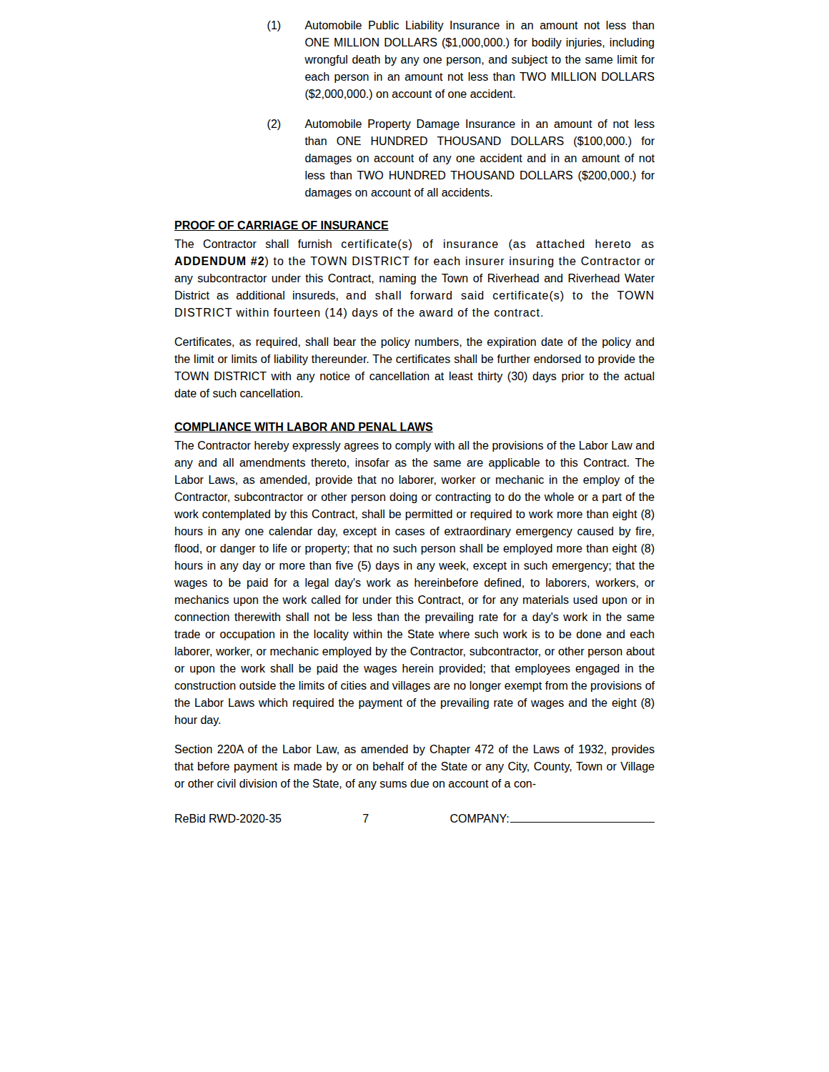(1) Automobile Public Liability Insurance in an amount not less than ONE MILLION DOLLARS ($1,000,000.) for bodily injuries, including wrongful death by any one person, and subject to the same limit for each person in an amount not less than TWO MILLION DOLLARS ($2,000,000.) on account of one accident.
(2) Automobile Property Damage Insurance in an amount of not less than ONE HUNDRED THOUSAND DOLLARS ($100,000.) for damages on account of any one accident and in an amount of not less than TWO HUNDRED THOUSAND DOLLARS ($200,000.) for damages on account of all accidents.
PROOF OF CARRIAGE OF INSURANCE
The Contractor shall furnish certificate(s) of insurance (as attached hereto as ADDENDUM #2) to the TOWN DISTRICT for each insurer insuring the Contractor or any subcontractor under this Contract, naming the Town of Riverhead and Riverhead Water District as additional insureds, and shall forward said certificate(s) to the TOWN DISTRICT within fourteen (14) days of the award of the contract.
Certificates, as required, shall bear the policy numbers, the expiration date of the policy and the limit or limits of liability thereunder. The certificates shall be further endorsed to provide the TOWN DISTRICT with any notice of cancellation at least thirty (30) days prior to the actual date of such cancellation.
COMPLIANCE WITH LABOR AND PENAL LAWS
The Contractor hereby expressly agrees to comply with all the provisions of the Labor Law and any and all amendments thereto, insofar as the same are applicable to this Contract. The Labor Laws, as amended, provide that no laborer, worker or mechanic in the employ of the Contractor, subcontractor or other person doing or contracting to do the whole or a part of the work contemplated by this Contract, shall be permitted or required to work more than eight (8) hours in any one calendar day, except in cases of extraordinary emergency caused by fire, flood, or danger to life or property; that no such person shall be employed more than eight (8) hours in any day or more than five (5) days in any week, except in such emergency; that the wages to be paid for a legal day's work as hereinbefore defined, to laborers, workers, or mechanics upon the work called for under this Contract, or for any materials used upon or in connection therewith shall not be less than the prevailing rate for a day's work in the same trade or occupation in the locality within the State where such work is to be done and each laborer, worker, or mechanic employed by the Contractor, subcontractor, or other person about or upon the work shall be paid the wages herein provided; that employees engaged in the construction outside the limits of cities and villages are no longer exempt from the provisions of the Labor Laws which required the payment of the prevailing rate of wages and the eight (8) hour day.
Section 220A of the Labor Law, as amended by Chapter 472 of the Laws of 1932, provides that before payment is made by or on behalf of the State or any City, County, Town or Village or other civil division of the State, of any sums due on account of a con-
ReBid RWD-2020-35 7 COMPANY: